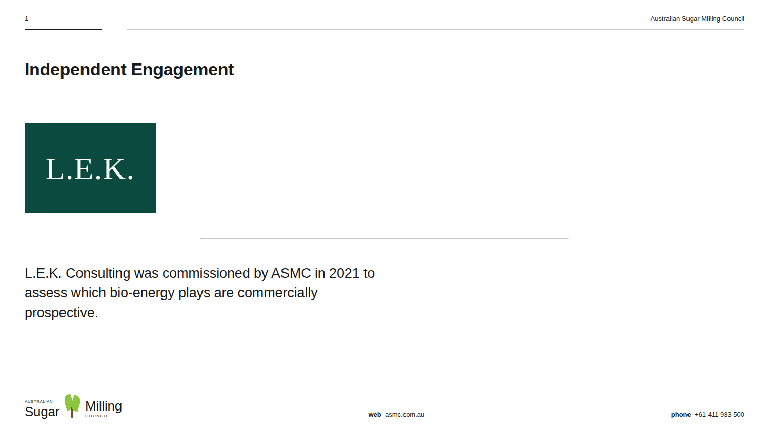1
Australian Sugar Milling Council
Independent Engagement
L.E.K.
L.E.K. Consulting was commissioned by ASMC in 2021 to assess which bio-energy plays are commercially prospective.
Australian Sugar
Milling COUNCIL
web asmc.com.au
phone +61 411 933 500